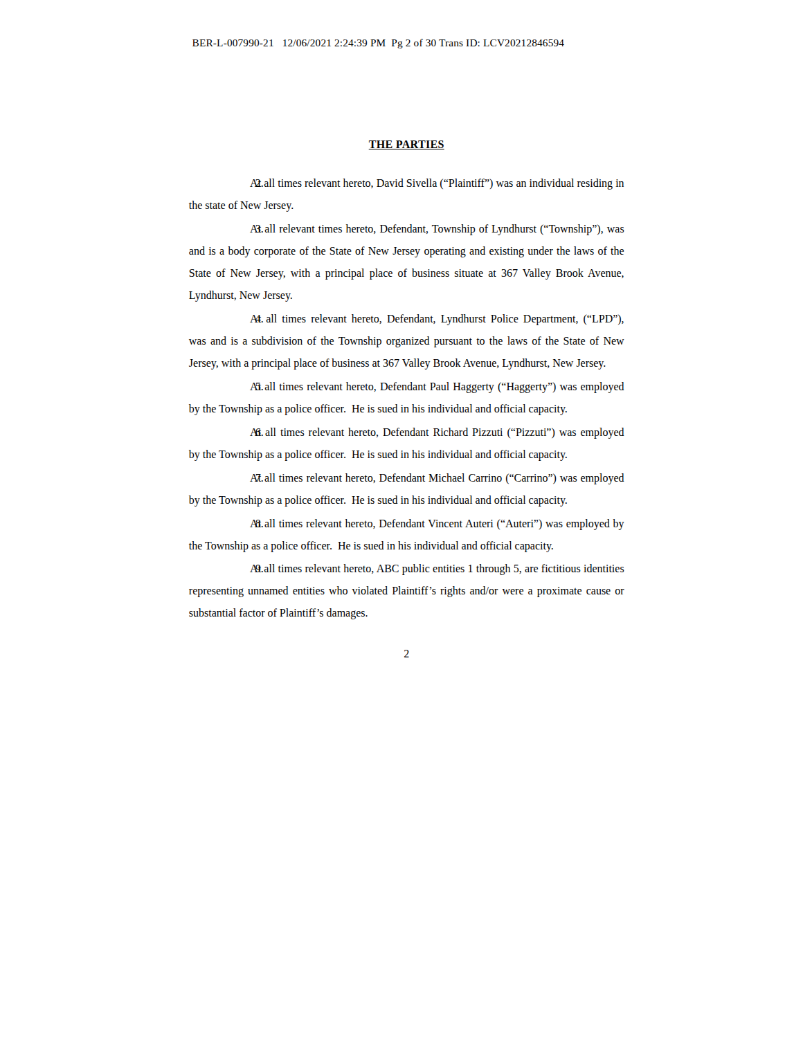BER-L-007990-21 12/06/2021 2:24:39 PM Pg 2 of 30 Trans ID: LCV20212846594
THE PARTIES
2. At all times relevant hereto, David Sivella (“Plaintiff”) was an individual residing in the state of New Jersey.
3. At all relevant times hereto, Defendant, Township of Lyndhurst (“Township”), was and is a body corporate of the State of New Jersey operating and existing under the laws of the State of New Jersey, with a principal place of business situate at 367 Valley Brook Avenue, Lyndhurst, New Jersey.
4. At all times relevant hereto, Defendant, Lyndhurst Police Department, (“LPD”), was and is a subdivision of the Township organized pursuant to the laws of the State of New Jersey, with a principal place of business at 367 Valley Brook Avenue, Lyndhurst, New Jersey.
5. At all times relevant hereto, Defendant Paul Haggerty (“Haggerty”) was employed by the Township as a police officer. He is sued in his individual and official capacity.
6. At all times relevant hereto, Defendant Richard Pizzuti (“Pizzuti”) was employed by the Township as a police officer. He is sued in his individual and official capacity.
7. At all times relevant hereto, Defendant Michael Carrino (“Carrino”) was employed by the Township as a police officer. He is sued in his individual and official capacity.
8. At all times relevant hereto, Defendant Vincent Auteri (“Auteri”) was employed by the Township as a police officer. He is sued in his individual and official capacity.
9. At all times relevant hereto, ABC public entities 1 through 5, are fictitious identities representing unnamed entities who violated Plaintiff’s rights and/or were a proximate cause or substantial factor of Plaintiff’s damages.
2